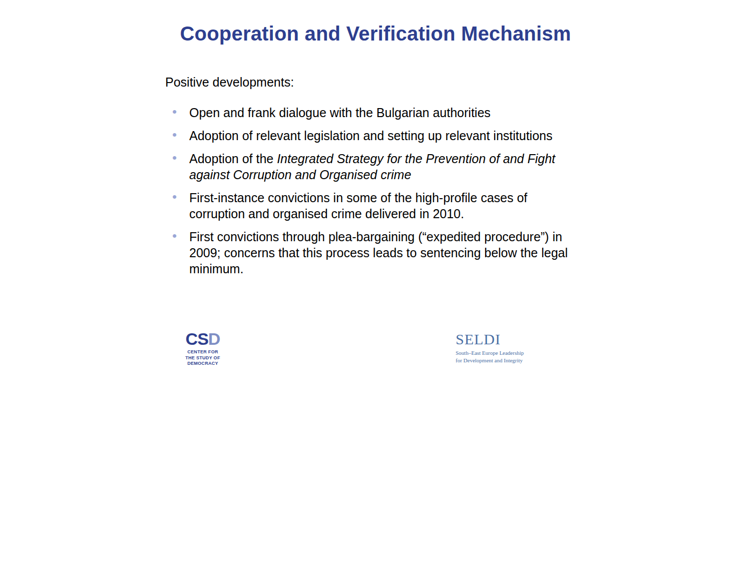Cooperation and Verification Mechanism
Positive developments:
Open and frank dialogue with the Bulgarian authorities
Adoption of relevant legislation and setting up relevant institutions
Adoption of the Integrated Strategy for the Prevention of and Fight against Corruption and Organised crime
First-instance convictions in some of the high-profile cases of corruption and organised crime delivered in 2010.
First convictions through plea-bargaining (“expedited procedure”) in 2009; concerns that this process leads to sentencing below the legal minimum.
CSD
CENTER FOR
THE STUDY OF
DEMOCRACY
SELDI
South–East Europe Leadership
for Development and Integrity